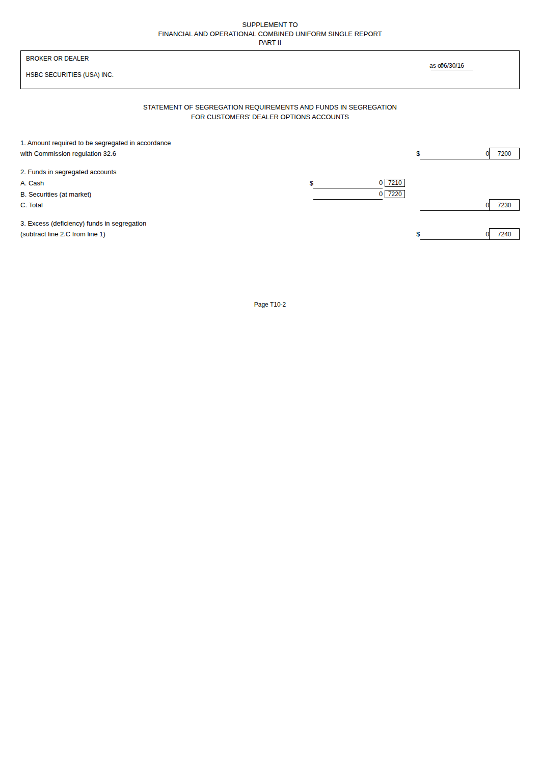SUPPLEMENT TO
FINANCIAL AND OPERATIONAL COMBINED UNIFORM SINGLE REPORT
PART II
BROKER OR DEALER
as of
06/30/16
HSBC SECURITIES (USA) INC.
STATEMENT OF SEGREGATION REQUIREMENTS AND FUNDS IN SEGREGATION
FOR CUSTOMERS' DEALER OPTIONS ACCOUNTS
| 1. Amount required to be segregated in accordance | | | | | | |
| with Commission regulation 32.6 | | | | $ | 0 | 7200 |
| 2. Funds in segregated accounts | |
| A. Cash | $ | 0 | 7210 | | | |
| B. Securities (at market) | | 0 | 7220 | | | |
| C. Total | | | | | 0 | 7230 |
| 3. Excess (deficiency) funds in segregation | |
| (subtract line 2.C from line 1) | | | | $ | 0 | 7240 |
Page T10-2